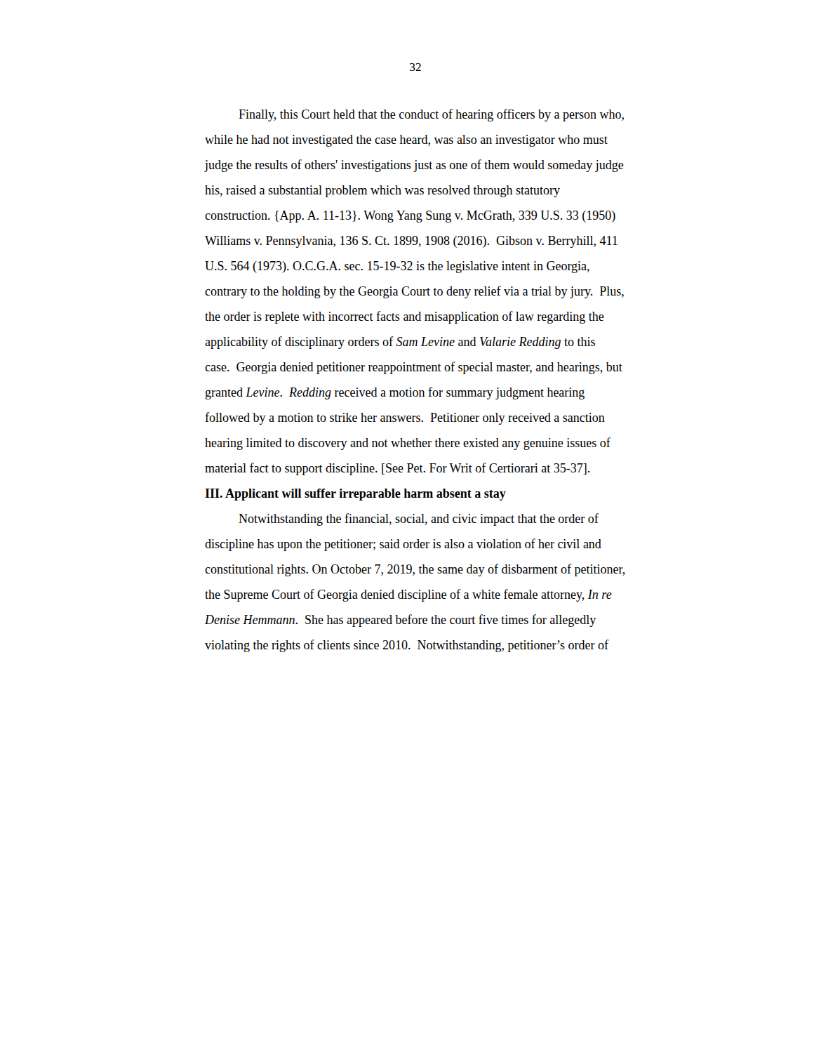32
Finally, this Court held that the conduct of hearing officers by a person who, while he had not investigated the case heard, was also an investigator who must judge the results of others' investigations just as one of them would someday judge his, raised a substantial problem which was resolved through statutory construction. {App. A. 11-13}. Wong Yang Sung v. McGrath, 339 U.S. 33 (1950) Williams v. Pennsylvania, 136 S. Ct. 1899, 1908 (2016). Gibson v. Berryhill, 411 U.S. 564 (1973). O.C.G.A. sec. 15-19-32 is the legislative intent in Georgia, contrary to the holding by the Georgia Court to deny relief via a trial by jury. Plus, the order is replete with incorrect facts and misapplication of law regarding the applicability of disciplinary orders of Sam Levine and Valarie Redding to this case. Georgia denied petitioner reappointment of special master, and hearings, but granted Levine. Redding received a motion for summary judgment hearing followed by a motion to strike her answers. Petitioner only received a sanction hearing limited to discovery and not whether there existed any genuine issues of material fact to support discipline. [See Pet. For Writ of Certiorari at 35-37].
III. Applicant will suffer irreparable harm absent a stay
Notwithstanding the financial, social, and civic impact that the order of discipline has upon the petitioner; said order is also a violation of her civil and constitutional rights. On October 7, 2019, the same day of disbarment of petitioner, the Supreme Court of Georgia denied discipline of a white female attorney, In re Denise Hemmann. She has appeared before the court five times for allegedly violating the rights of clients since 2010. Notwithstanding, petitioner’s order of